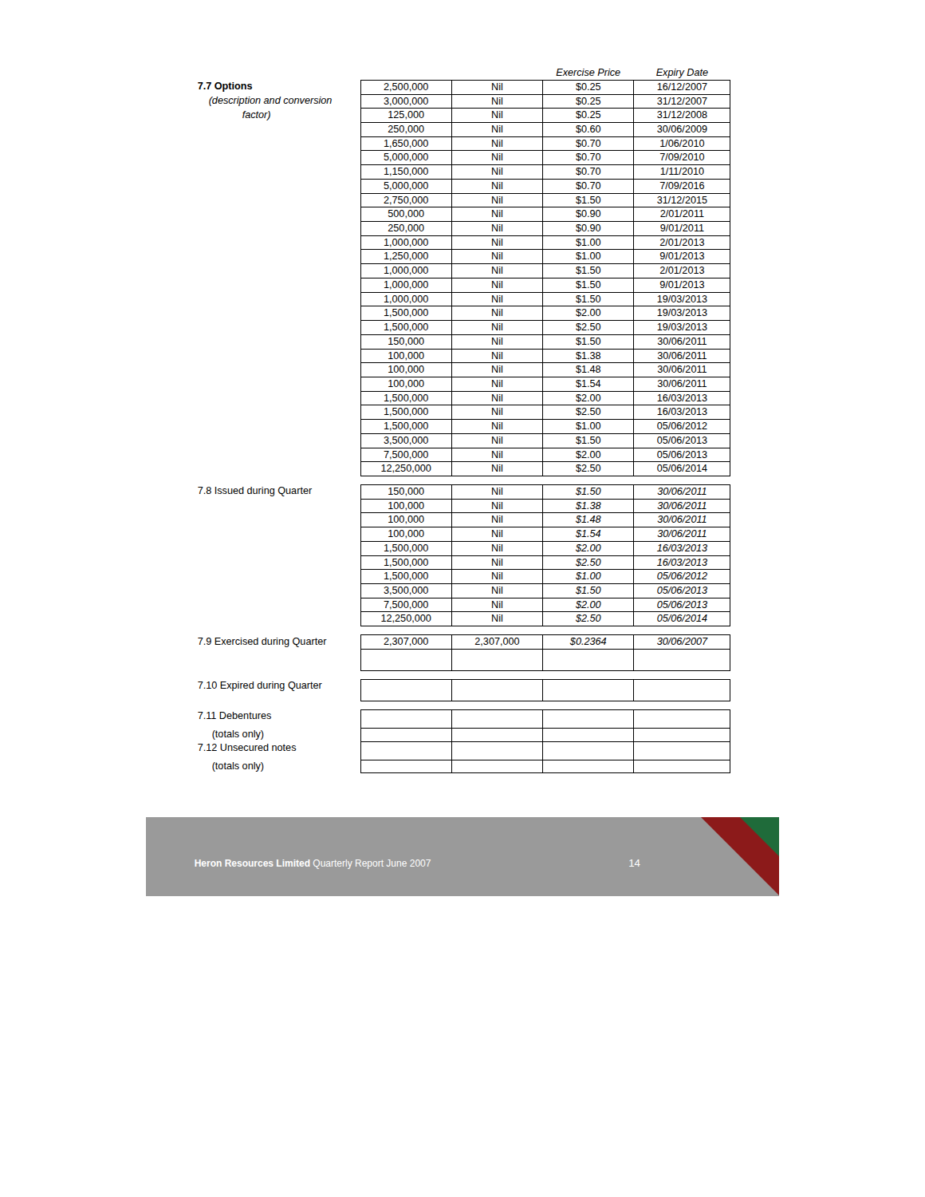| | | | Exercise Price | Expiry Date |
| 7.7 Options | 2,500,000 | Nil | $0.25 | 16/12/2007 |
| (description and conversion | 3,000,000 | Nil | $0.25 | 31/12/2007 |
| factor) | 125,000 | Nil | $0.25 | 31/12/2008 |
| | 250,000 | Nil | $0.60 | 30/06/2009 |
| | 1,650,000 | Nil | $0.70 | 1/06/2010 |
| | 5,000,000 | Nil | $0.70 | 7/09/2010 |
| | 1,150,000 | Nil | $0.70 | 1/11/2010 |
| | 5,000,000 | Nil | $0.70 | 7/09/2016 |
| | 2,750,000 | Nil | $1.50 | 31/12/2015 |
| | 500,000 | Nil | $0.90 | 2/01/2011 |
| | 250,000 | Nil | $0.90 | 9/01/2011 |
| | 1,000,000 | Nil | $1.00 | 2/01/2013 |
| | 1,250,000 | Nil | $1.00 | 9/01/2013 |
| | 1,000,000 | Nil | $1.50 | 2/01/2013 |
| | 1,000,000 | Nil | $1.50 | 9/01/2013 |
| | 1,000,000 | Nil | $1.50 | 19/03/2013 |
| | 1,500,000 | Nil | $2.00 | 19/03/2013 |
| | 1,500,000 | Nil | $2.50 | 19/03/2013 |
| | 150,000 | Nil | $1.50 | 30/06/2011 |
| | 100,000 | Nil | $1.38 | 30/06/2011 |
| | 100,000 | Nil | $1.48 | 30/06/2011 |
| | 100,000 | Nil | $1.54 | 30/06/2011 |
| | 1,500,000 | Nil | $2.00 | 16/03/2013 |
| | 1,500,000 | Nil | $2.50 | 16/03/2013 |
| | 1,500,000 | Nil | $1.00 | 05/06/2012 |
| | 3,500,000 | Nil | $1.50 | 05/06/2013 |
| | 7,500,000 | Nil | $2.00 | 05/06/2013 |
| | 12,250,000 | Nil | $2.50 | 05/06/2014 |
| 7.8 Issued during Quarter | 150,000 | Nil | $1.50 | 30/06/2011 |
| | 100,000 | Nil | $1.38 | 30/06/2011 |
| | 100,000 | Nil | $1.48 | 30/06/2011 |
| | 100,000 | Nil | $1.54 | 30/06/2011 |
| | 1,500,000 | Nil | $2.00 | 16/03/2013 |
| | 1,500,000 | Nil | $2.50 | 16/03/2013 |
| | 1,500,000 | Nil | $1.00 | 05/06/2012 |
| | 3,500,000 | Nil | $1.50 | 05/06/2013 |
| | 7,500,000 | Nil | $2.00 | 05/06/2013 |
| | 12,250,000 | Nil | $2.50 | 05/06/2014 |
| 7.9 Exercised during Quarter | 2,307,000 | 2,307,000 | $0.2364 | 30/06/2007 |
| 7.10 Expired during Quarter | | | | |
| 7.11 Debentures | | | | |
| (totals only) | | | | |
| 7.12 Unsecured notes | | | | |
| (totals only) | | | | |
Heron Resources Limited Quarterly Report June 2007
14